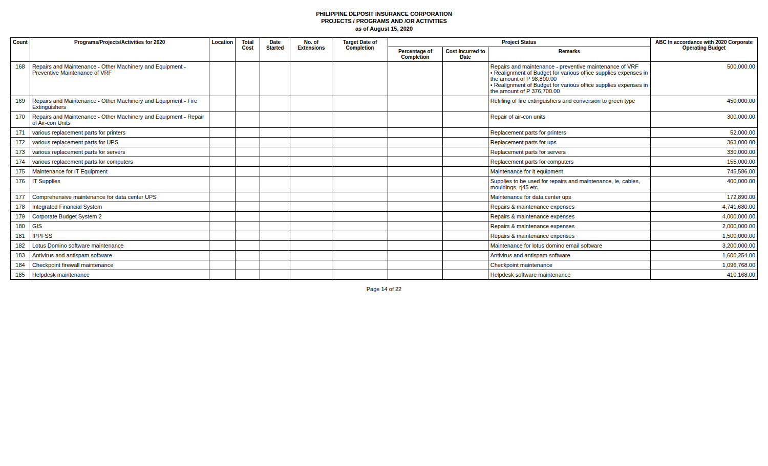PHILIPPINE DEPOSIT INSURANCE CORPORATION
PROJECTS / PROGRAMS AND /OR ACTIVITIES
as of August 15, 2020
| Count | Programs/Projects/Activities for 2020 | Location | Total Cost | Date Started | No. of Extensions | Target Date of Completion | Project Status | ABC In accordance with 2020 Corporate Operating Budget |
| --- | --- | --- | --- | --- | --- | --- | --- | --- |
| Percentage of Completion | Cost Incurred to Date | Remarks |
| 168 | Repairs and Maintenance - Other Machinery and Equipment - Preventive Maintenance of VRF | | | | | | | | Repairs and maintenance - preventive maintenance of VRF • Realignment of Budget for various office supplies expenses in the amount of P 98,800.00 • Realignment of Budget for various office supplies expenses in the amount of P 376,700.00 | 500,000.00 |
| 169 | Repairs and Maintenance - Other Machinery and Equipment - Fire Extinguishers | | | | | | | | Refilling of fire extinguishers and conversion to green type | 450,000.00 |
| 170 | Repairs and Maintenance - Other Machinery and Equipment - Repair of Air-con Units | | | | | | | | Repair of air-con units | 300,000.00 |
| 171 | various replacement parts for printers | | | | | | | | Replacement parts for printers | 52,000.00 |
| 172 | various replacement parts for UPS | | | | | | | | Replacement parts for ups | 363,000.00 |
| 173 | various replacement parts for servers | | | | | | | | Replacement parts for servers | 330,000.00 |
| 174 | various replacement parts for computers | | | | | | | | Replacement parts for computers | 155,000.00 |
| 175 | Maintenance for IT Equipment | | | | | | | | Maintenance for it equipment | 745,586.00 |
| 176 | IT Supplies | | | | | | | | Supplies to be used for repairs and maintenance, ie, cables, mouldings, rj45 etc. | 400,000.00 |
| 177 | Comprehensive maintenance for data center UPS | | | | | | | | Maintenance for data center ups | 172,890.00 |
| 178 | Integrated Financial System | | | | | | | | Repairs & maintenance expenses | 4,741,680.00 |
| 179 | Corporate Budget System 2 | | | | | | | | Repairs & maintenance expenses | 4,000,000.00 |
| 180 | GIS | | | | | | | | Repairs & maintenance expenses | 2,000,000.00 |
| 181 | IPPFSS | | | | | | | | Repairs & maintenance expenses | 1,500,000.00 |
| 182 | Lotus Domino software maintenance | | | | | | | | Maintenance for lotus domino email software | 3,200,000.00 |
| 183 | Antivirus and antispam software | | | | | | | | Antivirus and antispam software | 1,600,254.00 |
| 184 | Checkpoint firewall maintenance | | | | | | | | Checkpoint maintenance | 1,096,768.00 |
| 185 | Helpdesk maintenance | | | | | | | | Helpdesk software maintenance | 410,168.00 |
Page 14 of 22